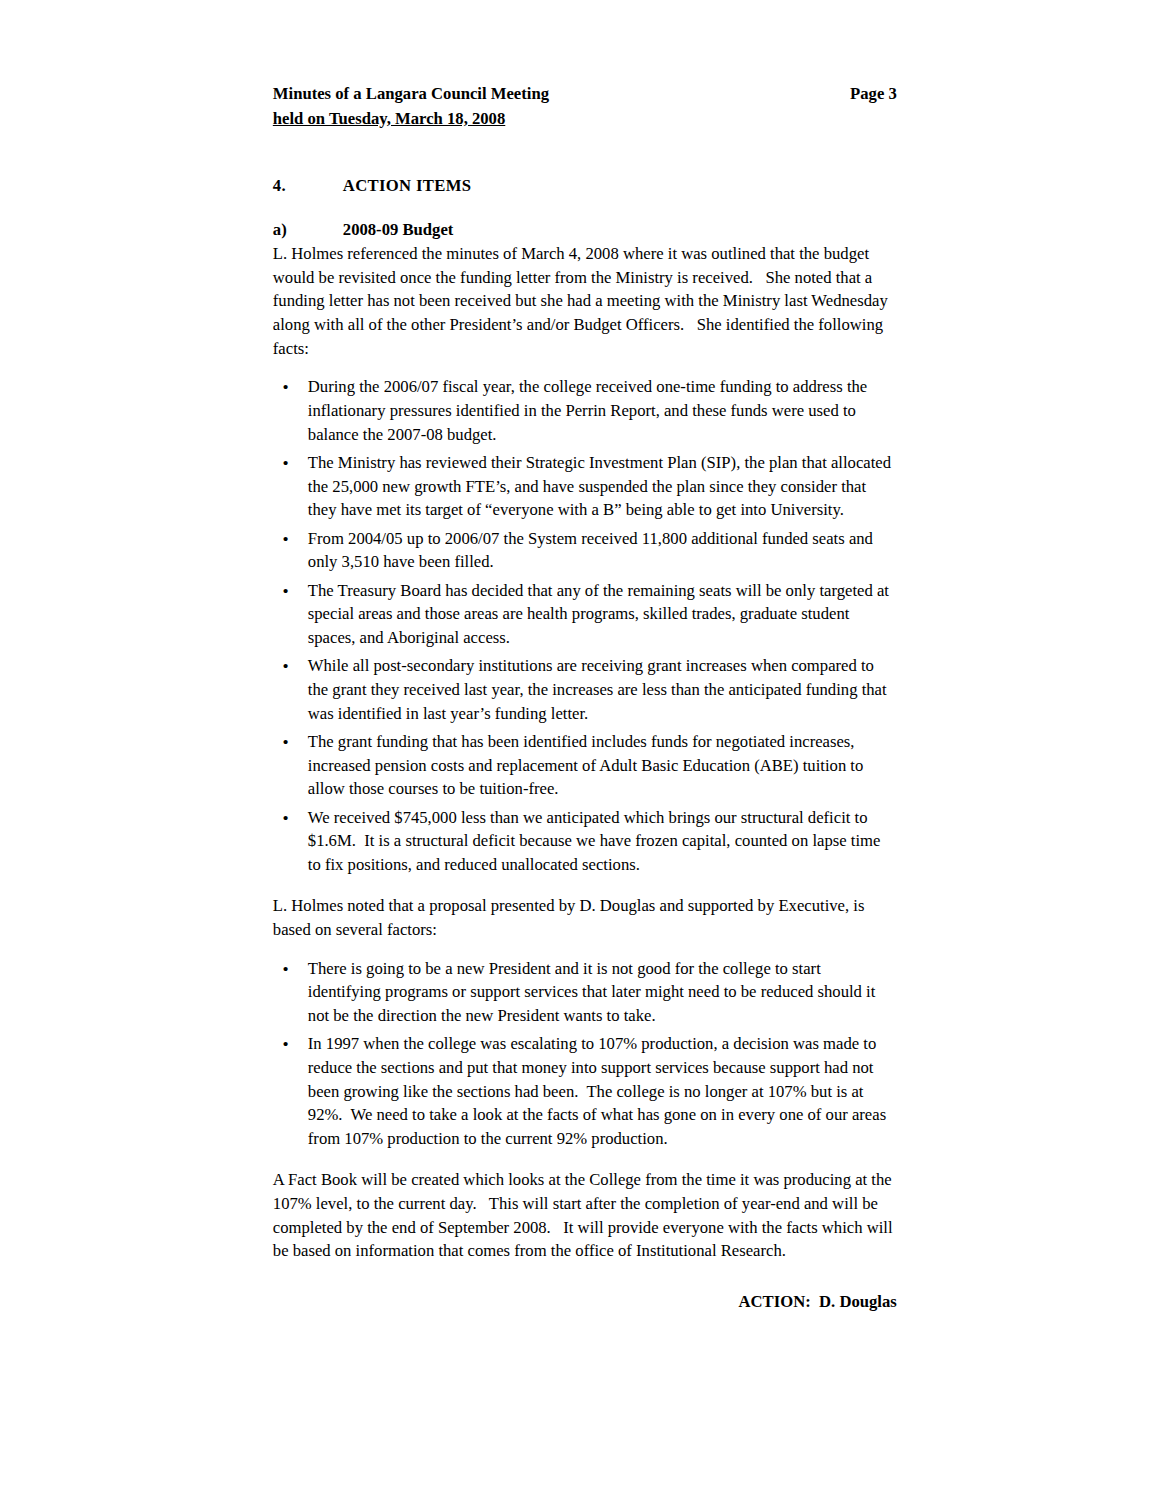Minutes of a Langara Council Meeting
Page 3
held on Tuesday, March 18, 2008
4. ACTION ITEMS
a) 2008-09 Budget
L. Holmes referenced the minutes of March 4, 2008 where it was outlined that the budget would be revisited once the funding letter from the Ministry is received. She noted that a funding letter has not been received but she had a meeting with the Ministry last Wednesday along with all of the other President’s and/or Budget Officers. She identified the following facts:
During the 2006/07 fiscal year, the college received one-time funding to address the inflationary pressures identified in the Perrin Report, and these funds were used to balance the 2007-08 budget.
The Ministry has reviewed their Strategic Investment Plan (SIP), the plan that allocated the 25,000 new growth FTE’s, and have suspended the plan since they consider that they have met its target of “everyone with a B” being able to get into University.
From 2004/05 up to 2006/07 the System received 11,800 additional funded seats and only 3,510 have been filled.
The Treasury Board has decided that any of the remaining seats will be only targeted at special areas and those areas are health programs, skilled trades, graduate student spaces, and Aboriginal access.
While all post-secondary institutions are receiving grant increases when compared to the grant they received last year, the increases are less than the anticipated funding that was identified in last year’s funding letter.
The grant funding that has been identified includes funds for negotiated increases, increased pension costs and replacement of Adult Basic Education (ABE) tuition to allow those courses to be tuition-free.
We received $745,000 less than we anticipated which brings our structural deficit to $1.6M. It is a structural deficit because we have frozen capital, counted on lapse time to fix positions, and reduced unallocated sections.
L. Holmes noted that a proposal presented by D. Douglas and supported by Executive, is based on several factors:
There is going to be a new President and it is not good for the college to start identifying programs or support services that later might need to be reduced should it not be the direction the new President wants to take.
In 1997 when the college was escalating to 107% production, a decision was made to reduce the sections and put that money into support services because support had not been growing like the sections had been. The college is no longer at 107% but is at 92%. We need to take a look at the facts of what has gone on in every one of our areas from 107% production to the current 92% production.
A Fact Book will be created which looks at the College from the time it was producing at the 107% level, to the current day. This will start after the completion of year-end and will be completed by the end of September 2008. It will provide everyone with the facts which will be based on information that comes from the office of Institutional Research.
ACTION: D. Douglas